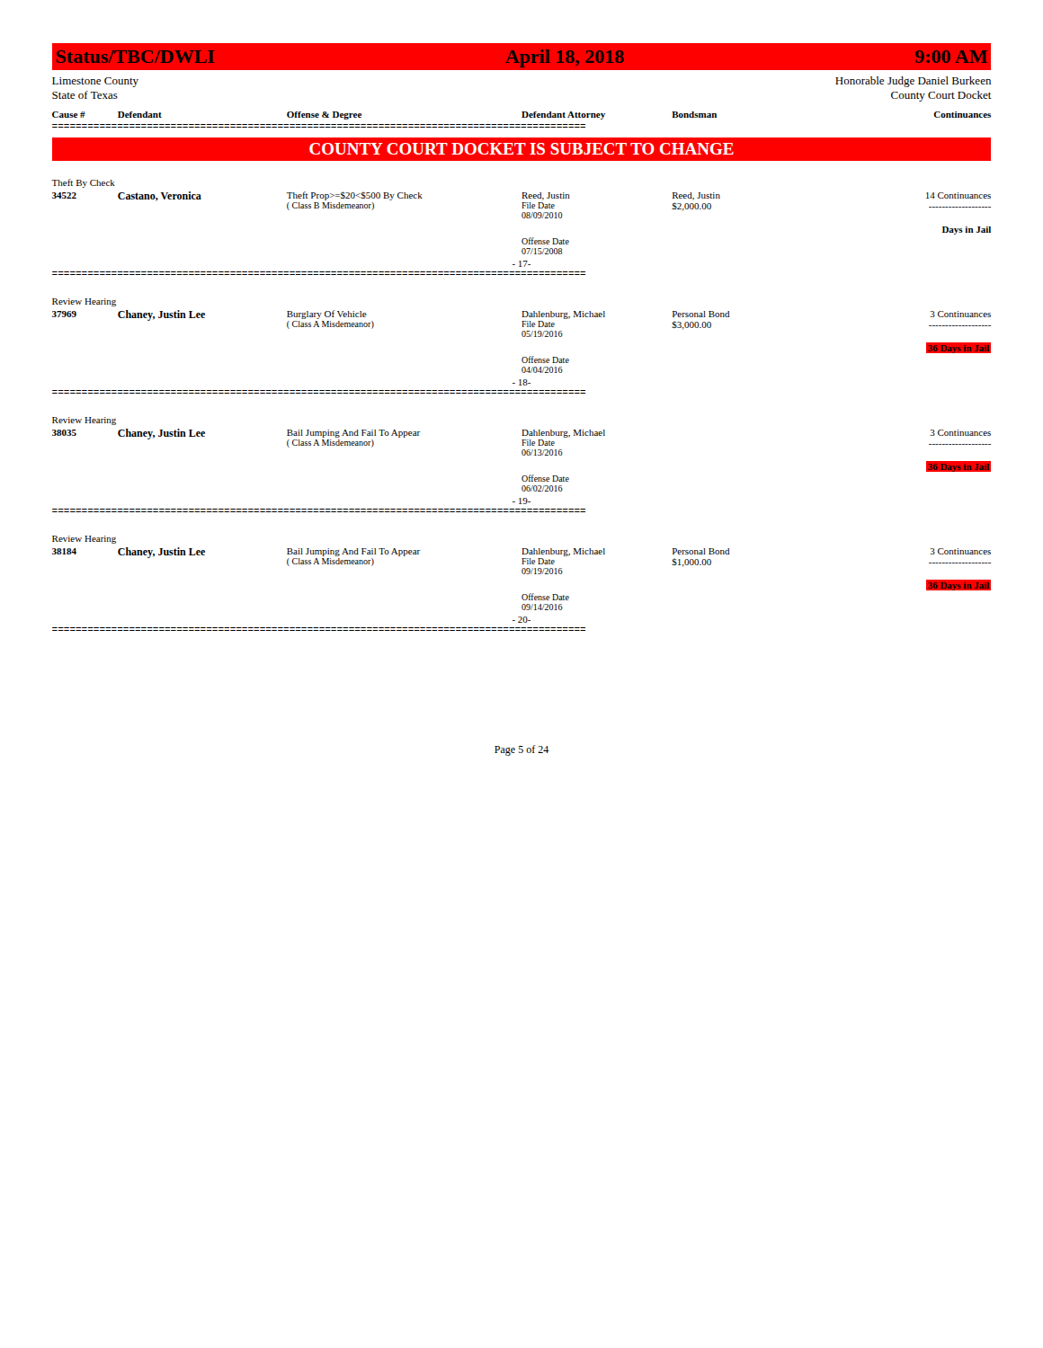Status/TBC/DWLI April 18, 2018 9:00 AM
Limestone County
State of Texas
Honorable Judge Daniel Burkeen
County Court Docket
| Cause # | Defendant | Offense & Degree | Defendant Attorney | Bondsman | Continuances |
| --- | --- | --- | --- | --- | --- |
==========================================================================================
COUNTY COURT DOCKET IS SUBJECT TO CHANGE
Theft By Check
| 34522 | Castano, Veronica | Theft Prop>=$20<$500 By Check ( Class B Misdemeanor) | Reed, Justin File Date 08/09/2010 Offense Date 07/15/2008 | Reed, Justin $2,000.00 | 14 Continuances ------------------- Days in Jail |
- 17-
==========================================================================================
Review Hearing
| 37969 | Chaney, Justin Lee | Burglary Of Vehicle ( Class A Misdemeanor) | Dahlenburg, Michael File Date 05/19/2016 Offense Date 04/04/2016 | Personal Bond $3,000.00 | 3 Continuances ------------------- 36 Days in Jail |
- 18-
==========================================================================================
Review Hearing
| 38035 | Chaney, Justin Lee | Bail Jumping And Fail To Appear ( Class A Misdemeanor) | Dahlenburg, Michael File Date 06/13/2016 Offense Date 06/02/2016 | | 3 Continuances ------------------- 36 Days in Jail |
- 19-
==========================================================================================
Review Hearing
| 38184 | Chaney, Justin Lee | Bail Jumping And Fail To Appear ( Class A Misdemeanor) | Dahlenburg, Michael File Date 09/19/2016 Offense Date 09/14/2016 | Personal Bond $1,000.00 | 3 Continuances ------------------- 36 Days in Jail |
- 20-
==========================================================================================
Page 5 of 24